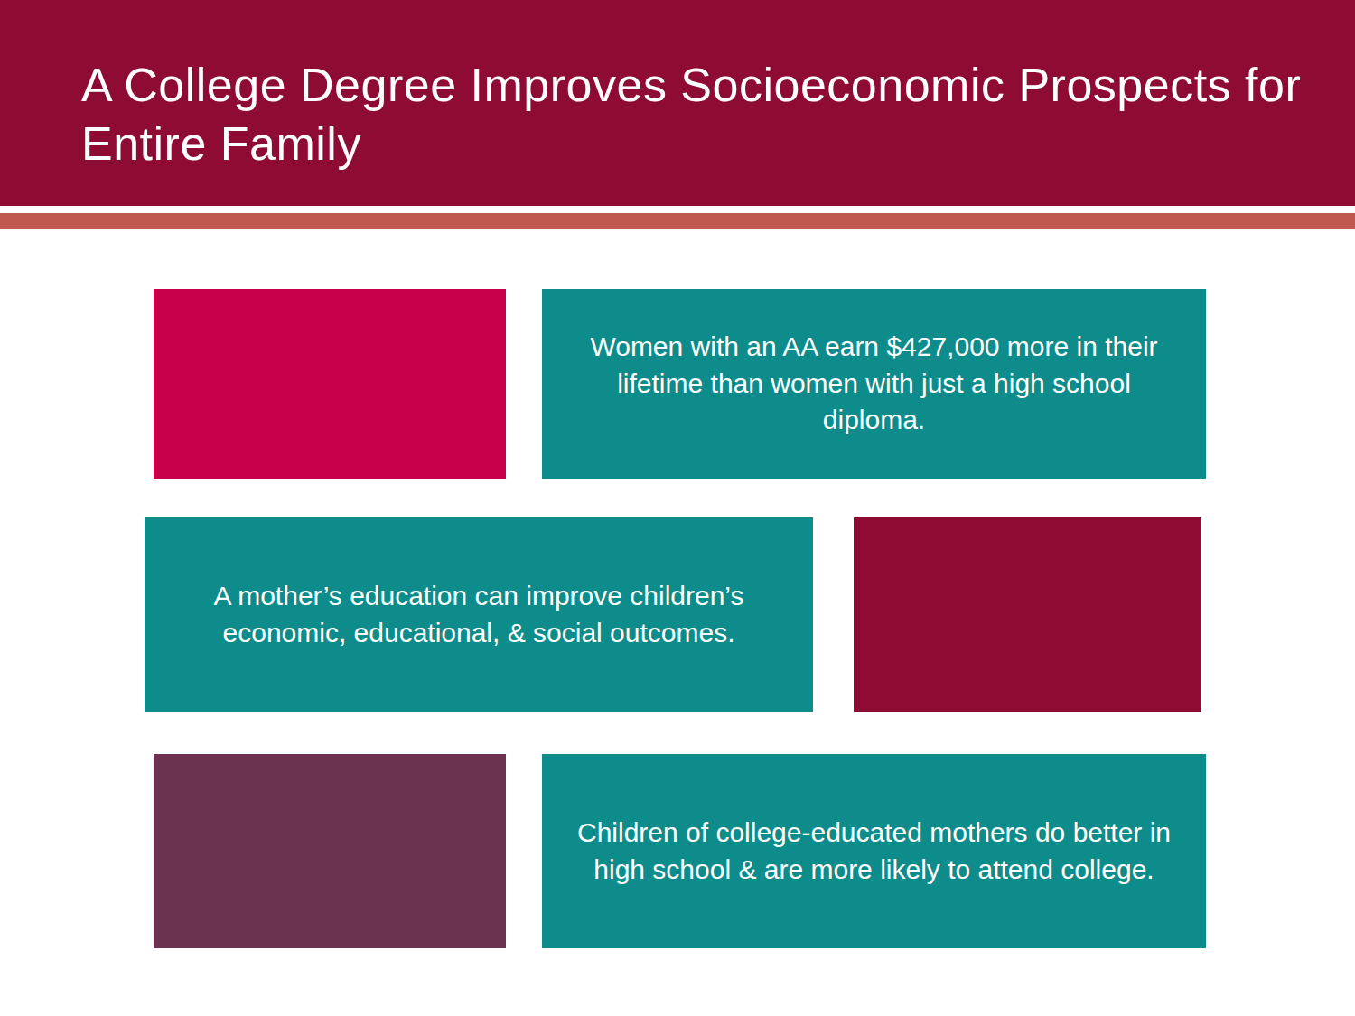A College Degree Improves Socioeconomic Prospects for Entire Family
Women with an AA earn $427,000 more in their lifetime than women with just a high school diploma.
A mother’s education can improve children’s economic, educational, & social outcomes.
Children of college-educated mothers do better in high school & are more likely to attend college.